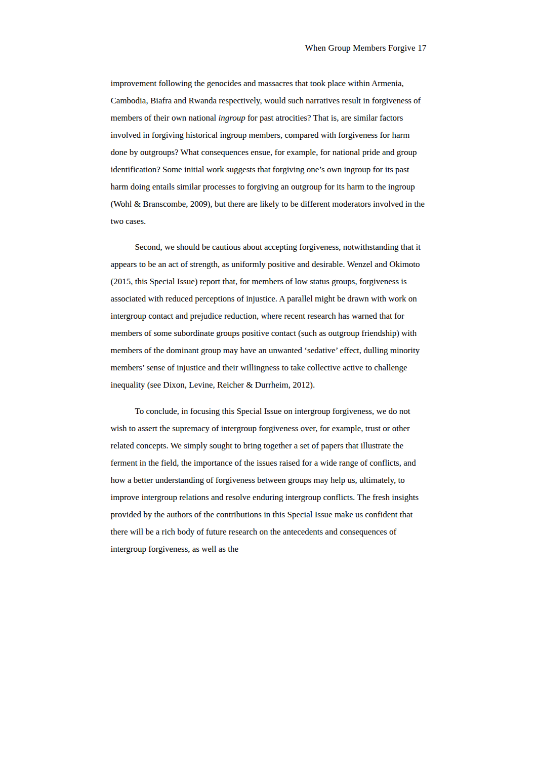When Group Members Forgive 17
improvement following the genocides and massacres that took place within Armenia, Cambodia, Biafra and Rwanda respectively, would such narratives result in forgiveness of members of their own national ingroup for past atrocities? That is, are similar factors involved in forgiving historical ingroup members, compared with forgiveness for harm done by outgroups? What consequences ensue, for example, for national pride and group identification? Some initial work suggests that forgiving one’s own ingroup for its past harm doing entails similar processes to forgiving an outgroup for its harm to the ingroup (Wohl & Branscombe, 2009), but there are likely to be different moderators involved in the two cases.
Second, we should be cautious about accepting forgiveness, notwithstanding that it appears to be an act of strength, as uniformly positive and desirable. Wenzel and Okimoto (2015, this Special Issue) report that, for members of low status groups, forgiveness is associated with reduced perceptions of injustice. A parallel might be drawn with work on intergroup contact and prejudice reduction, where recent research has warned that for members of some subordinate groups positive contact (such as outgroup friendship) with members of the dominant group may have an unwanted ‘sedative’ effect, dulling minority members’ sense of injustice and their willingness to take collective active to challenge inequality (see Dixon, Levine, Reicher & Durrheim, 2012).
To conclude, in focusing this Special Issue on intergroup forgiveness, we do not wish to assert the supremacy of intergroup forgiveness over, for example, trust or other related concepts. We simply sought to bring together a set of papers that illustrate the ferment in the field, the importance of the issues raised for a wide range of conflicts, and how a better understanding of forgiveness between groups may help us, ultimately, to improve intergroup relations and resolve enduring intergroup conflicts. The fresh insights provided by the authors of the contributions in this Special Issue make us confident that there will be a rich body of future research on the antecedents and consequences of intergroup forgiveness, as well as the